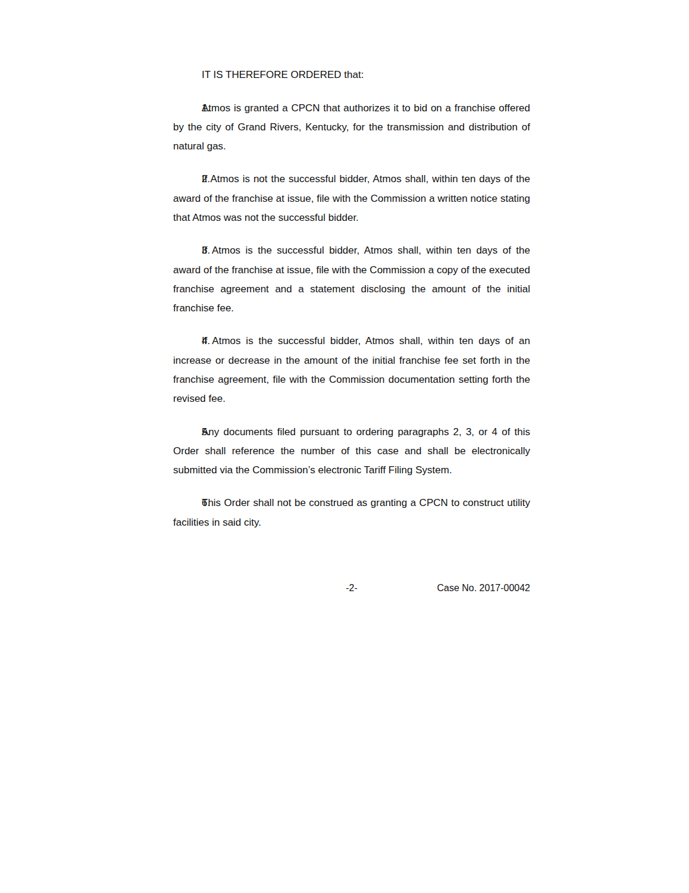IT IS THEREFORE ORDERED that:
1. Atmos is granted a CPCN that authorizes it to bid on a franchise offered by the city of Grand Rivers, Kentucky, for the transmission and distribution of natural gas.
2. If Atmos is not the successful bidder, Atmos shall, within ten days of the award of the franchise at issue, file with the Commission a written notice stating that Atmos was not the successful bidder.
3. If Atmos is the successful bidder, Atmos shall, within ten days of the award of the franchise at issue, file with the Commission a copy of the executed franchise agreement and a statement disclosing the amount of the initial franchise fee.
4. If Atmos is the successful bidder, Atmos shall, within ten days of an increase or decrease in the amount of the initial franchise fee set forth in the franchise agreement, file with the Commission documentation setting forth the revised fee.
5. Any documents filed pursuant to ordering paragraphs 2, 3, or 4 of this Order shall reference the number of this case and shall be electronically submitted via the Commission’s electronic Tariff Filing System.
6. This Order shall not be construed as granting a CPCN to construct utility facilities in said city.
-2-
Case No. 2017-00042